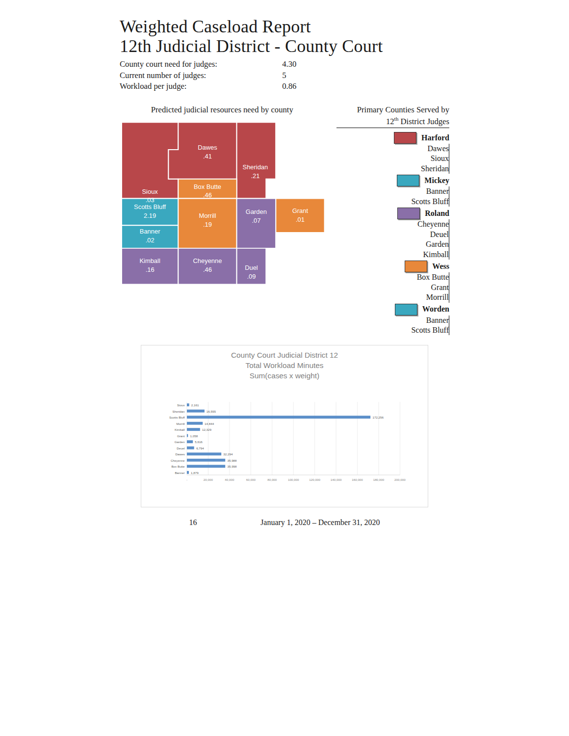Weighted Caseload Report12th Judicial District - County Court
| County court need for judges: | 4.30 |
| Current number of judges: | 5 |
| Workload per judge: | 0.86 |
Predicted judicial resources need by county
Sioux .03 Dawes .41 Sheridan .21 Box Butte .46 Grant .01 Scotts Bluff 2.19 Banner .02 Morrill .19 Garden .07 Kimball .16 Cheyenne .46 Duel .09
Primary Counties Served by
12th District Judges
Harford
Dawes
Sioux
Sheridan
Mickey
Banner
Scotts Bluff
Roland
Cheyenne
Deuel
Garden
Kimball
Wess
Box Butte
Grant
Morrill
Worden
Banner
Scotts Bluff
County Court Judicial District 12
Total Workload Minutes
Sum(cases x weight)
Sioux 2,161 Sheridan 16,555 Scotts Bluff 172,256 Morrill 14,844 Kimball 12,329 Grant 1,058 Garden 5,616 Deuel 6,794 Dawes 32,294 Cheyenne 35,988 Box Butte 35,998 Banner 1,879 - 20,000 40,000 60,000 80,000 100,000 120,000 140,000 160,000 180,000 200,000
16
January 1, 2020 – December 31, 2020